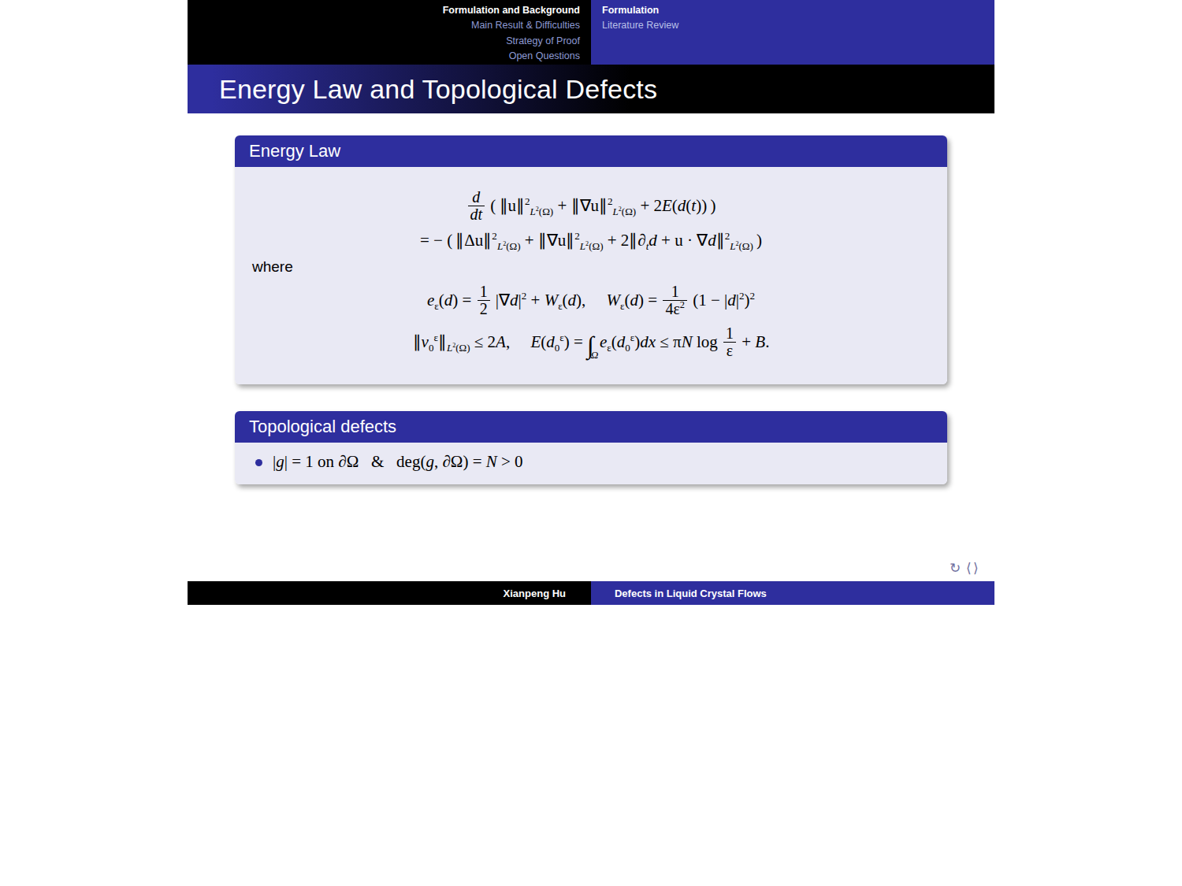Formulation and Background
Main Result & Difficulties
Strategy of Proof
Open Questions
Formulation
Literature Review
Energy Law and Topological Defects
Energy Law
ddt ( ∥u∥2L2(Ω) + ∥∇u∥2L2(Ω) + 2E(d(t)) ) = − ( ∥Δu∥2L2(Ω) + ∥∇u∥2L2(Ω) + 2∥∂td + u · ∇d∥2L2(Ω) )
where
eε(d) = 12 |∇d|2 + Wε(d), Wε(d) = 14ε2 (1 − |d|2)2 ∥v0ε∥L2(Ω) ≤ 2A, E(d0ε) = ∫Ω eε(d0ε)dx ≤ πN log 1 ε + B.
Topological defects
|g| = 1 on ∂Ω & deg(g, ∂Ω) = N > 0
↻ ⟨⟩
Xianpeng Hu
Defects in Liquid Crystal Flows